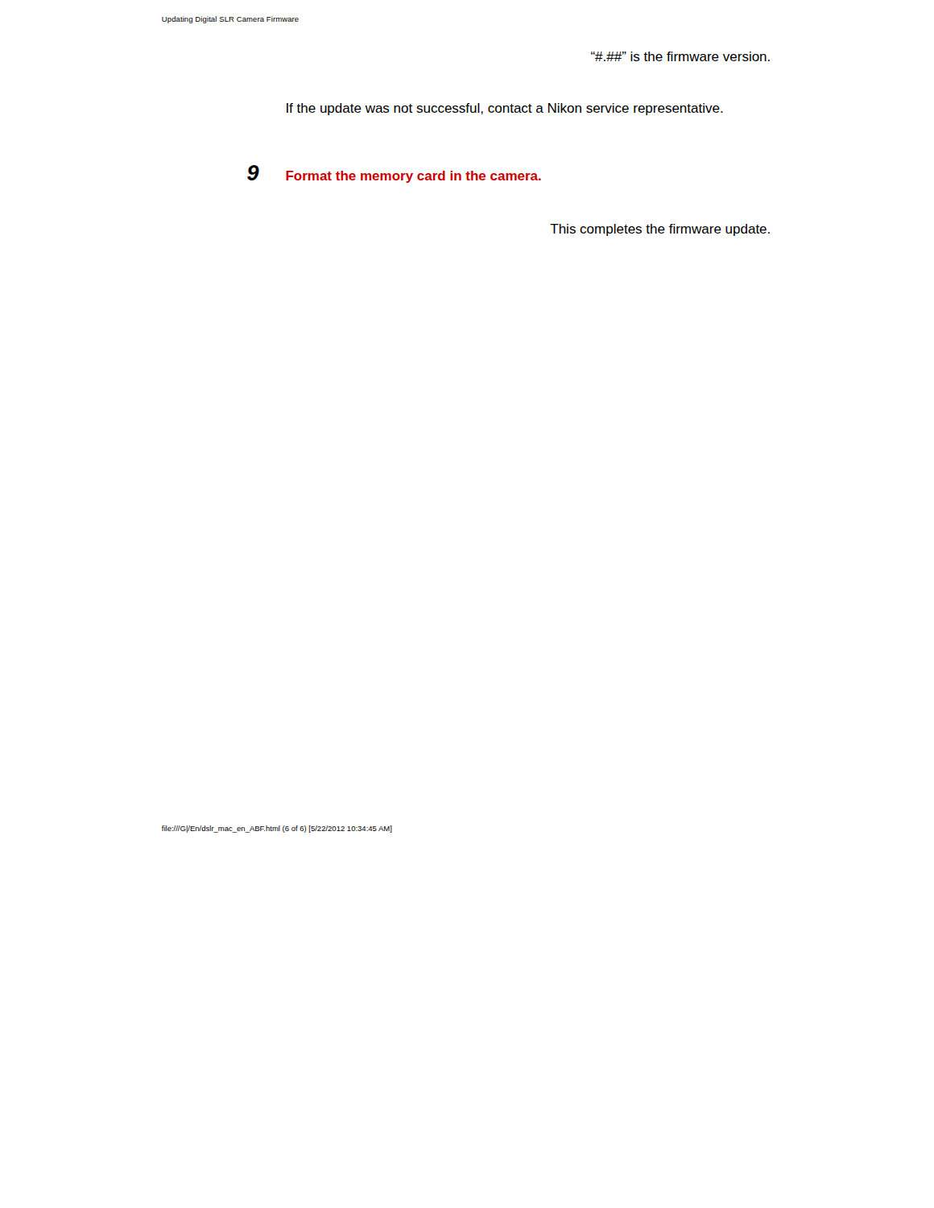Updating Digital SLR Camera Firmware
“#.##” is the firmware version.
If the update was not successful, contact a Nikon service representative.
9
Format the memory card in the camera.
This completes the firmware update.
file:///G|/En/dslr_mac_en_ABF.html (6 of 6) [5/22/2012 10:34:45 AM]